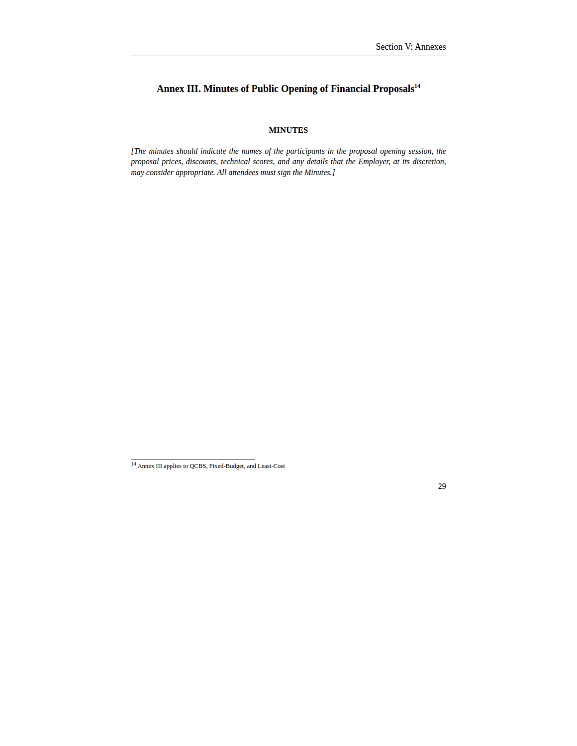Section V: Annexes
Annex III. Minutes of Public Opening of Financial Proposals14
MINUTES
[The minutes should indicate the names of the participants in the proposal opening session, the proposal prices, discounts, technical scores, and any details that the Employer, at its discretion, may consider appropriate. All attendees must sign the Minutes.]
14 Annex III applies to QCBS, Fixed-Budget, and Least-Cost
29